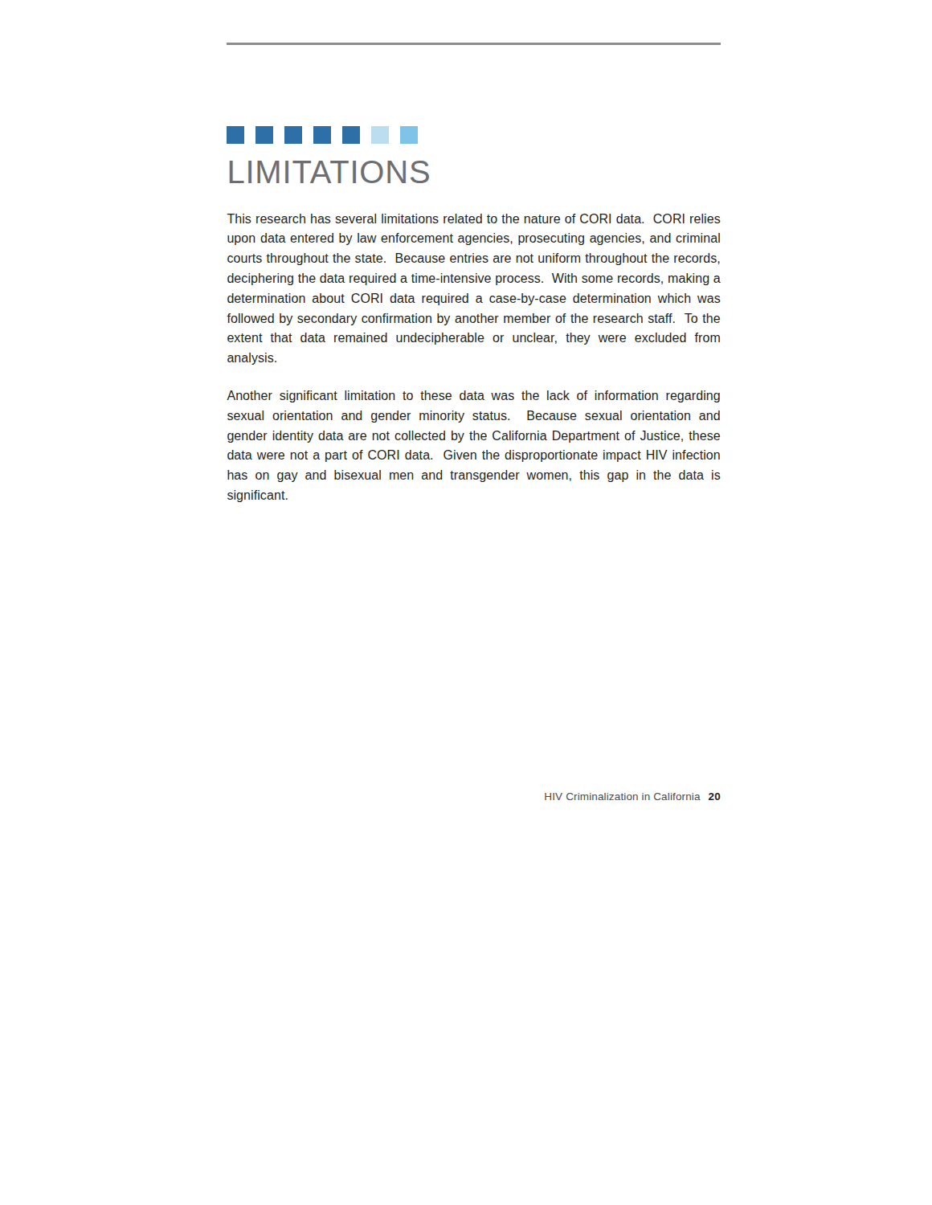LIMITATIONS
This research has several limitations related to the nature of CORI data. CORI relies upon data entered by law enforcement agencies, prosecuting agencies, and criminal courts throughout the state. Because entries are not uniform throughout the records, deciphering the data required a time-intensive process. With some records, making a determination about CORI data required a case-by-case determination which was followed by secondary confirmation by another member of the research staff. To the extent that data remained undecipherable or unclear, they were excluded from analysis.
Another significant limitation to these data was the lack of information regarding sexual orientation and gender minority status. Because sexual orientation and gender identity data are not collected by the California Department of Justice, these data were not a part of CORI data. Given the disproportionate impact HIV infection has on gay and bisexual men and transgender women, this gap in the data is significant.
HIV Criminalization in California 20